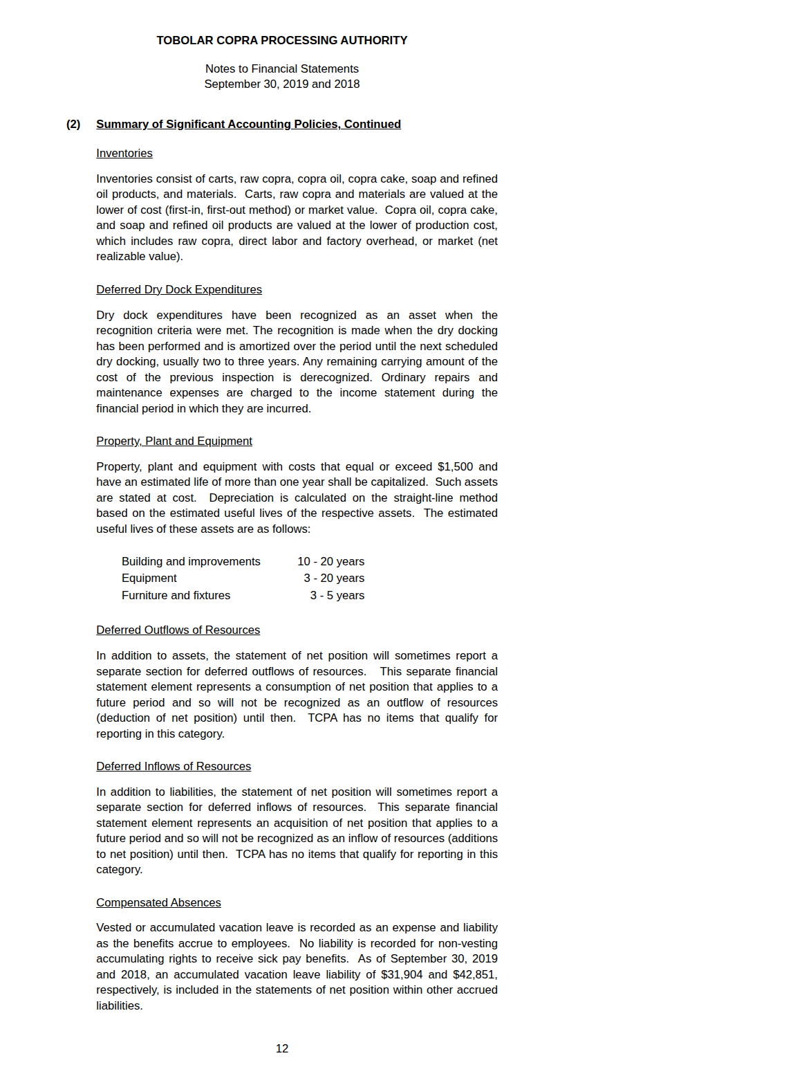TOBOLAR COPRA PROCESSING AUTHORITY
Notes to Financial Statements
September 30, 2019 and 2018
(2) Summary of Significant Accounting Policies, Continued
Inventories
Inventories consist of carts, raw copra, copra oil, copra cake, soap and refined oil products, and materials. Carts, raw copra and materials are valued at the lower of cost (first-in, first-out method) or market value. Copra oil, copra cake, and soap and refined oil products are valued at the lower of production cost, which includes raw copra, direct labor and factory overhead, or market (net realizable value).
Deferred Dry Dock Expenditures
Dry dock expenditures have been recognized as an asset when the recognition criteria were met. The recognition is made when the dry docking has been performed and is amortized over the period until the next scheduled dry docking, usually two to three years. Any remaining carrying amount of the cost of the previous inspection is derecognized. Ordinary repairs and maintenance expenses are charged to the income statement during the financial period in which they are incurred.
Property, Plant and Equipment
Property, plant and equipment with costs that equal or exceed $1,500 and have an estimated life of more than one year shall be capitalized. Such assets are stated at cost. Depreciation is calculated on the straight-line method based on the estimated useful lives of the respective assets. The estimated useful lives of these assets are as follows:
| Building and improvements | 10 - 20 years |
| Equipment | 3 - 20 years |
| Furniture and fixtures | 3 - 5 years |
Deferred Outflows of Resources
In addition to assets, the statement of net position will sometimes report a separate section for deferred outflows of resources. This separate financial statement element represents a consumption of net position that applies to a future period and so will not be recognized as an outflow of resources (deduction of net position) until then. TCPA has no items that qualify for reporting in this category.
Deferred Inflows of Resources
In addition to liabilities, the statement of net position will sometimes report a separate section for deferred inflows of resources. This separate financial statement element represents an acquisition of net position that applies to a future period and so will not be recognized as an inflow of resources (additions to net position) until then. TCPA has no items that qualify for reporting in this category.
Compensated Absences
Vested or accumulated vacation leave is recorded as an expense and liability as the benefits accrue to employees. No liability is recorded for non-vesting accumulating rights to receive sick pay benefits. As of September 30, 2019 and 2018, an accumulated vacation leave liability of $31,904 and $42,851, respectively, is included in the statements of net position within other accrued liabilities.
12